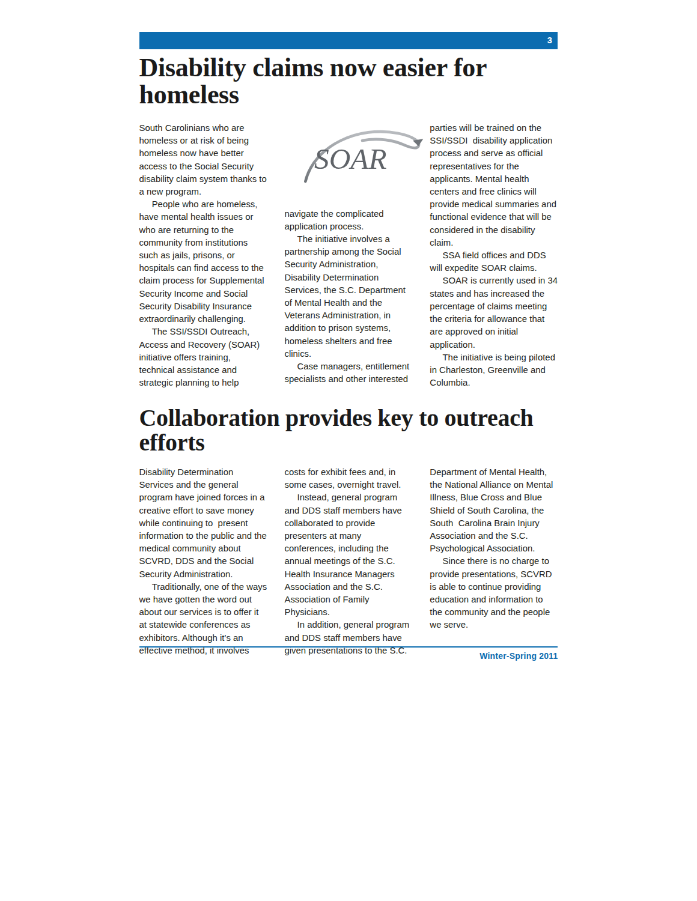3
Disability claims now easier for homeless
South Carolinians who are homeless or at risk of being homeless now have better access to the Social Security disability claim system thanks to a new program.
People who are homeless, have mental health issues or who are returning to the community from institutions such as jails, prisons, or hospitals can find access to the claim process for Supplemental Security Income and Social Security Disability Insurance extraordinarily challenging.
The SSI/SSDI Outreach, Access and Recovery (SOAR) initiative offers training, technical assistance and strategic planning to help SOAR navigate the complicated application process.
The initiative involves a partnership among the Social Security Administration, Disability Determination Services, the S.C. Department of Mental Health and the Veterans Administration, in addition to prison systems, homeless shelters and free clinics.
Case managers, entitlement specialists and other interested parties will be trained on the SSI/SSDI disability application process and serve as official representatives for the applicants. Mental health centers and free clinics will provide medical summaries and functional evidence that will be considered in the disability claim.
SSA field offices and DDS will expedite SOAR claims.
SOAR is currently used in 34 states and has increased the percentage of claims meeting the criteria for allowance that are approved on initial application.
The initiative is being piloted in Charleston, Greenville and Columbia.
Collaboration provides key to outreach efforts
Disability Determination Services and the general program have joined forces in a creative effort to save money while continuing to present information to the public and the medical community about SCVRD, DDS and the Social Security Administration.
Traditionally, one of the ways we have gotten the word out about our services is to offer it at statewide conferences as exhibitors. Although it’s an effective method, it involves costs for exhibit fees and, in some cases, overnight travel.
Instead, general program and DDS staff members have collaborated to provide presenters at many conferences, including the annual meetings of the S.C. Health Insurance Managers Association and the S.C. Association of Family Physicians.
In addition, general program and DDS staff members have given presentations to the S.C. Department of Mental Health, the National Alliance on Mental Illness, Blue Cross and Blue Shield of South Carolina, the South Carolina Brain Injury Association and the S.C. Psychological Association.
Since there is no charge to provide presentations, SCVRD is able to continue providing education and information to the community and the people we serve.
Winter-Spring 2011